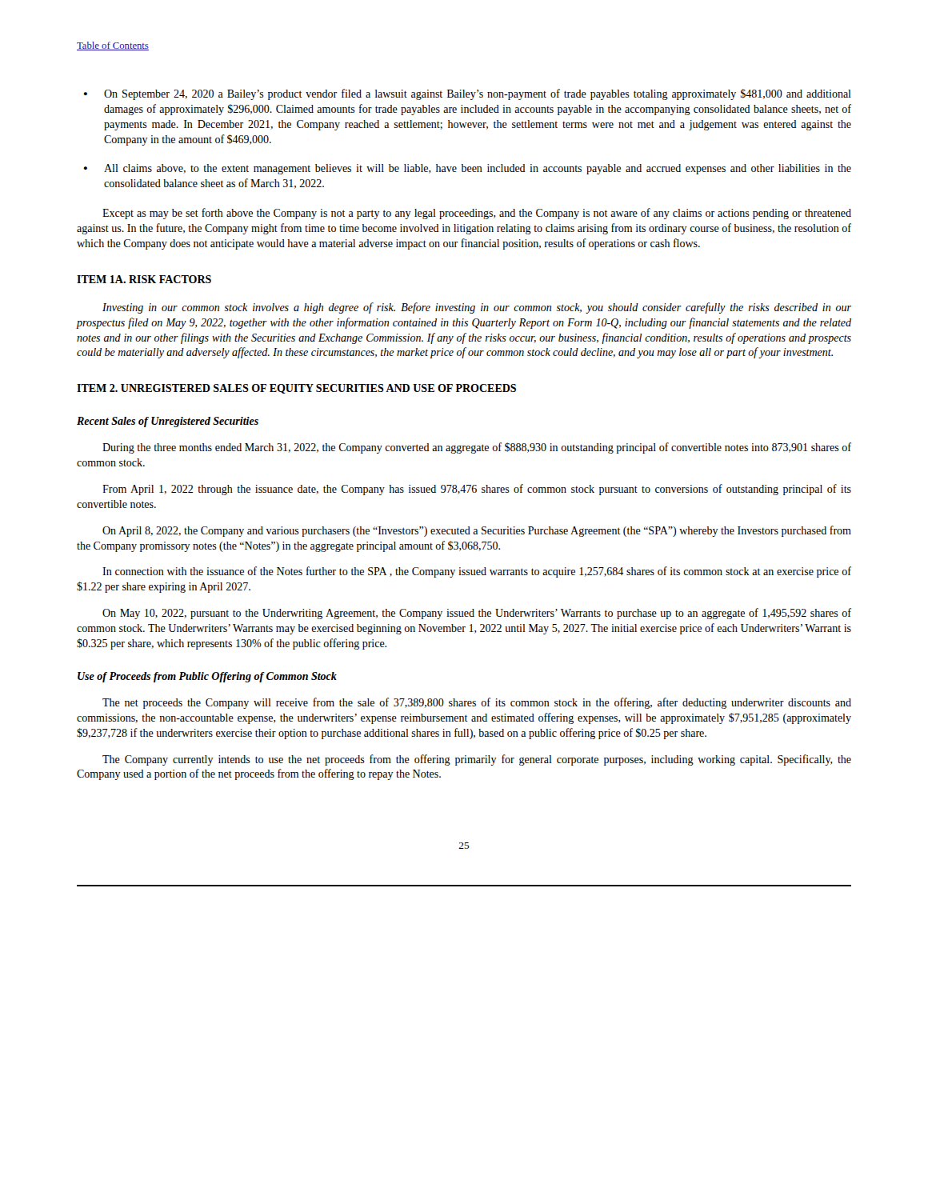Table of Contents
On September 24, 2020 a Bailey’s product vendor filed a lawsuit against Bailey’s non-payment of trade payables totaling approximately $481,000 and additional damages of approximately $296,000. Claimed amounts for trade payables are included in accounts payable in the accompanying consolidated balance sheets, net of payments made. In December 2021, the Company reached a settlement; however, the settlement terms were not met and a judgement was entered against the Company in the amount of $469,000.
All claims above, to the extent management believes it will be liable, have been included in accounts payable and accrued expenses and other liabilities in the consolidated balance sheet as of March 31, 2022.
Except as may be set forth above the Company is not a party to any legal proceedings, and the Company is not aware of any claims or actions pending or threatened against us. In the future, the Company might from time to time become involved in litigation relating to claims arising from its ordinary course of business, the resolution of which the Company does not anticipate would have a material adverse impact on our financial position, results of operations or cash flows.
ITEM 1A. RISK FACTORS
Investing in our common stock involves a high degree of risk. Before investing in our common stock, you should consider carefully the risks described in our prospectus filed on May 9, 2022, together with the other information contained in this Quarterly Report on Form 10-Q, including our financial statements and the related notes and in our other filings with the Securities and Exchange Commission. If any of the risks occur, our business, financial condition, results of operations and prospects could be materially and adversely affected. In these circumstances, the market price of our common stock could decline, and you may lose all or part of your investment.
ITEM 2. UNREGISTERED SALES OF EQUITY SECURITIES AND USE OF PROCEEDS
Recent Sales of Unregistered Securities
During the three months ended March 31, 2022, the Company converted an aggregate of $888,930 in outstanding principal of convertible notes into 873,901 shares of common stock.
From April 1, 2022 through the issuance date, the Company has issued 978,476 shares of common stock pursuant to conversions of outstanding principal of its convertible notes.
On April 8, 2022, the Company and various purchasers (the “Investors”) executed a Securities Purchase Agreement (the “SPA”) whereby the Investors purchased from the Company promissory notes (the “Notes”) in the aggregate principal amount of $3,068,750.
In connection with the issuance of the Notes further to the SPA , the Company issued warrants to acquire 1,257,684 shares of its common stock at an exercise price of $1.22 per share expiring in April 2027.
On May 10, 2022, pursuant to the Underwriting Agreement, the Company issued the Underwriters’ Warrants to purchase up to an aggregate of 1,495,592 shares of common stock. The Underwriters’ Warrants may be exercised beginning on November 1, 2022 until May 5, 2027. The initial exercise price of each Underwriters’ Warrant is $0.325 per share, which represents 130% of the public offering price.
Use of Proceeds from Public Offering of Common Stock
The net proceeds the Company will receive from the sale of 37,389,800 shares of its common stock in the offering, after deducting underwriter discounts and commissions, the non-accountable expense, the underwriters’ expense reimbursement and estimated offering expenses, will be approximately $7,951,285 (approximately $9,237,728 if the underwriters exercise their option to purchase additional shares in full), based on a public offering price of $0.25 per share.
The Company currently intends to use the net proceeds from the offering primarily for general corporate purposes, including working capital. Specifically, the Company used a portion of the net proceeds from the offering to repay the Notes.
25